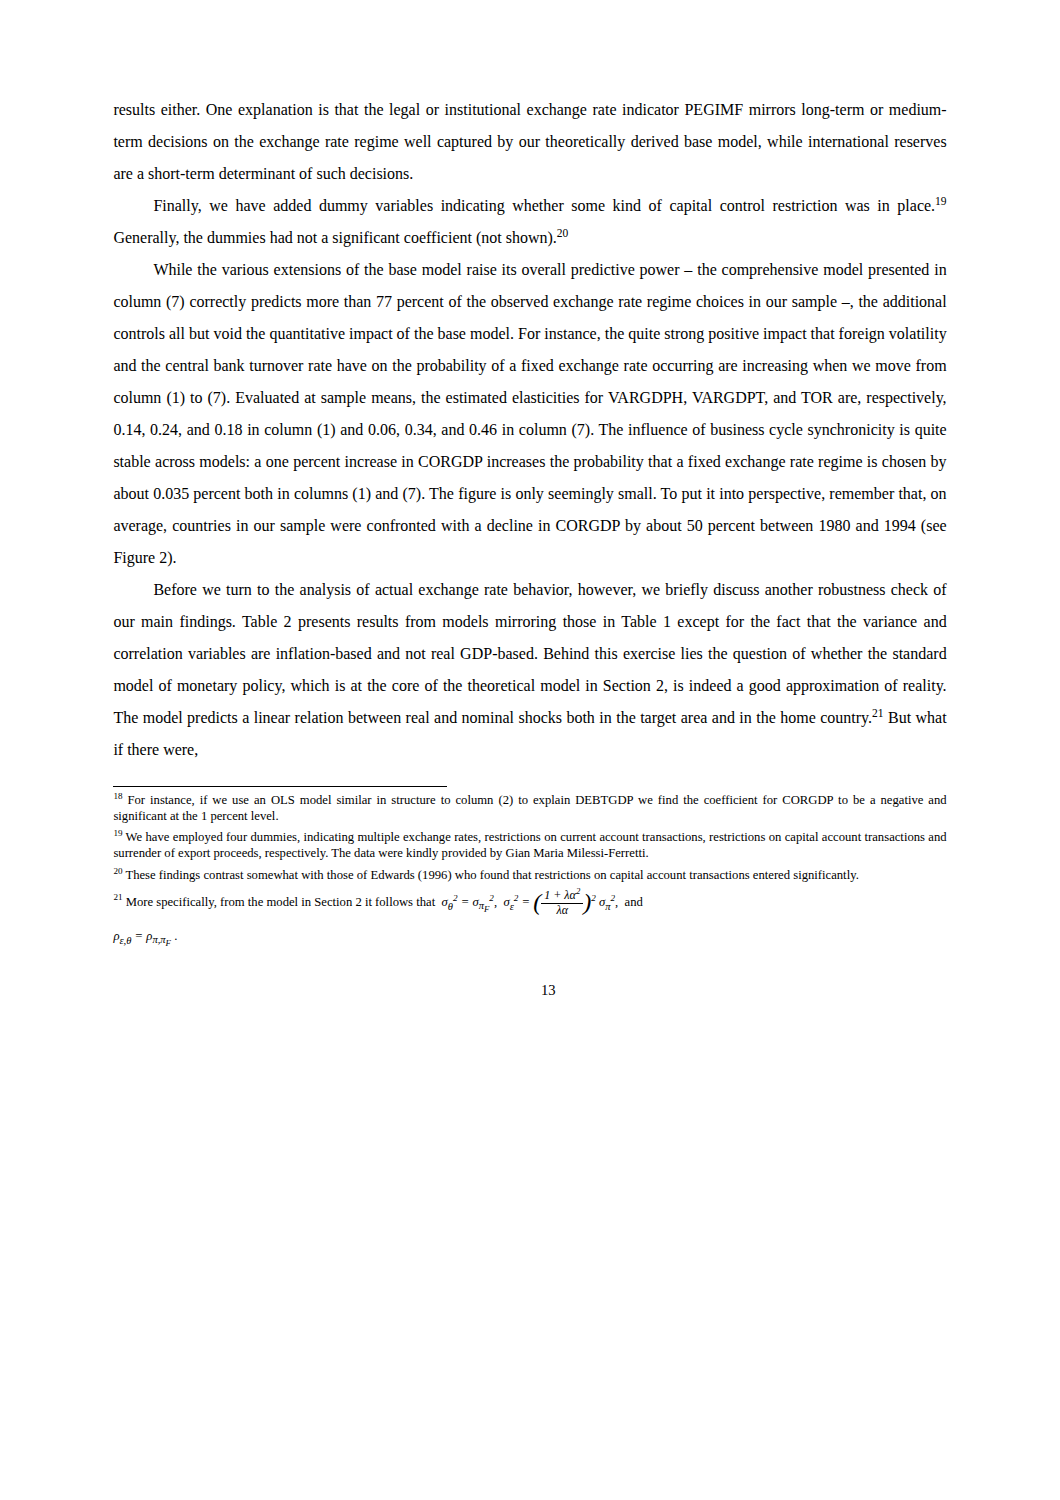results either. One explanation is that the legal or institutional exchange rate indicator PEGIMF mirrors long-term or medium-term decisions on the exchange rate regime well captured by our theoretically derived base model, while international reserves are a short-term determinant of such decisions.
Finally, we have added dummy variables indicating whether some kind of capital control restriction was in place.19 Generally, the dummies had not a significant coefficient (not shown).20
While the various extensions of the base model raise its overall predictive power – the comprehensive model presented in column (7) correctly predicts more than 77 percent of the observed exchange rate regime choices in our sample –, the additional controls all but void the quantitative impact of the base model. For instance, the quite strong positive impact that foreign volatility and the central bank turnover rate have on the probability of a fixed exchange rate occurring are increasing when we move from column (1) to (7). Evaluated at sample means, the estimated elasticities for VARGDPH, VARGDPT, and TOR are, respectively, 0.14, 0.24, and 0.18 in column (1) and 0.06, 0.34, and 0.46 in column (7). The influence of business cycle synchronicity is quite stable across models: a one percent increase in CORGDP increases the probability that a fixed exchange rate regime is chosen by about 0.035 percent both in columns (1) and (7). The figure is only seemingly small. To put it into perspective, remember that, on average, countries in our sample were confronted with a decline in CORGDP by about 50 percent between 1980 and 1994 (see Figure 2).
Before we turn to the analysis of actual exchange rate behavior, however, we briefly discuss another robustness check of our main findings. Table 2 presents results from models mirroring those in Table 1 except for the fact that the variance and correlation variables are inflation-based and not real GDP-based. Behind this exercise lies the question of whether the standard model of monetary policy, which is at the core of the theoretical model in Section 2, is indeed a good approximation of reality. The model predicts a linear relation between real and nominal shocks both in the target area and in the home country.21 But what if there were,
18 For instance, if we use an OLS model similar in structure to column (2) to explain DEBTGDP we find the coefficient for CORGDP to be a negative and significant at the 1 percent level.
19 We have employed four dummies, indicating multiple exchange rates, restrictions on current account transactions, restrictions on capital account transactions and surrender of export proceeds, respectively. The data were kindly provided by Gian Maria Milessi-Ferretti.
20 These findings contrast somewhat with those of Edwards (1996) who found that restrictions on capital account transactions entered significantly.
21 More specifically, from the model in Section 2 it follows that σθ2 = σπF2, σε2 = (1 + λα2 λα)2 σπ2, and
ρε,θ = ρπ,πF .
13